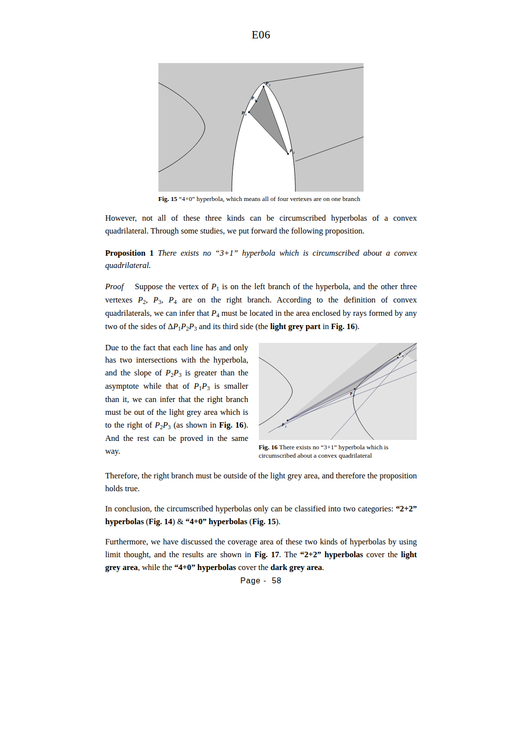E06
P 1 P 2 P 3 P 4
Fig. 15 “4+0” hyperbola, which means all of four vertexes are on one branch
However, not all of these three kinds can be circumscribed hyperbolas of a convex quadrilateral. Through some studies, we put forward the following proposition.
Proposition 1 There exists no “3+1” hyperbola which is circumscribed about a convex quadrilateral.
Proof Suppose the vertex of P1 is on the left branch of the hyperbola, and the other three vertexes P2, P3, P4 are on the right branch. According to the definition of convex quadrilaterals, we can infer that P4 must be located in the area enclosed by rays formed by any two of the sides of ΔP1P2P3 and its third side (the light grey part in Fig. 16).
P 1 P 2 P 4
Fig. 16 There exists no “3+1” hyperbola which is circumscribed about a convex quadrilateral
Due to the fact that each line has and only has two intersections with the hyperbola, and the slope of P2P3 is greater than the asymptote while that of P1P3 is smaller than it, we can infer that the right branch must be out of the light grey area which is to the right of P2P3 (as shown in Fig. 16). And the rest can be proved in the same way.
Therefore, the right branch must be outside of the light grey area, and therefore the proposition holds true.
In conclusion, the circumscribed hyperbolas only can be classified into two categories: “2+2” hyperbolas (Fig. 14) & “4+0” hyperbolas (Fig. 15).
Furthermore, we have discussed the coverage area of these two kinds of hyperbolas by using limit thought, and the results are shown in Fig. 17. The “2+2” hyperbolas cover the light grey area, while the “4+0” hyperbolas cover the dark grey area.
Page - 58